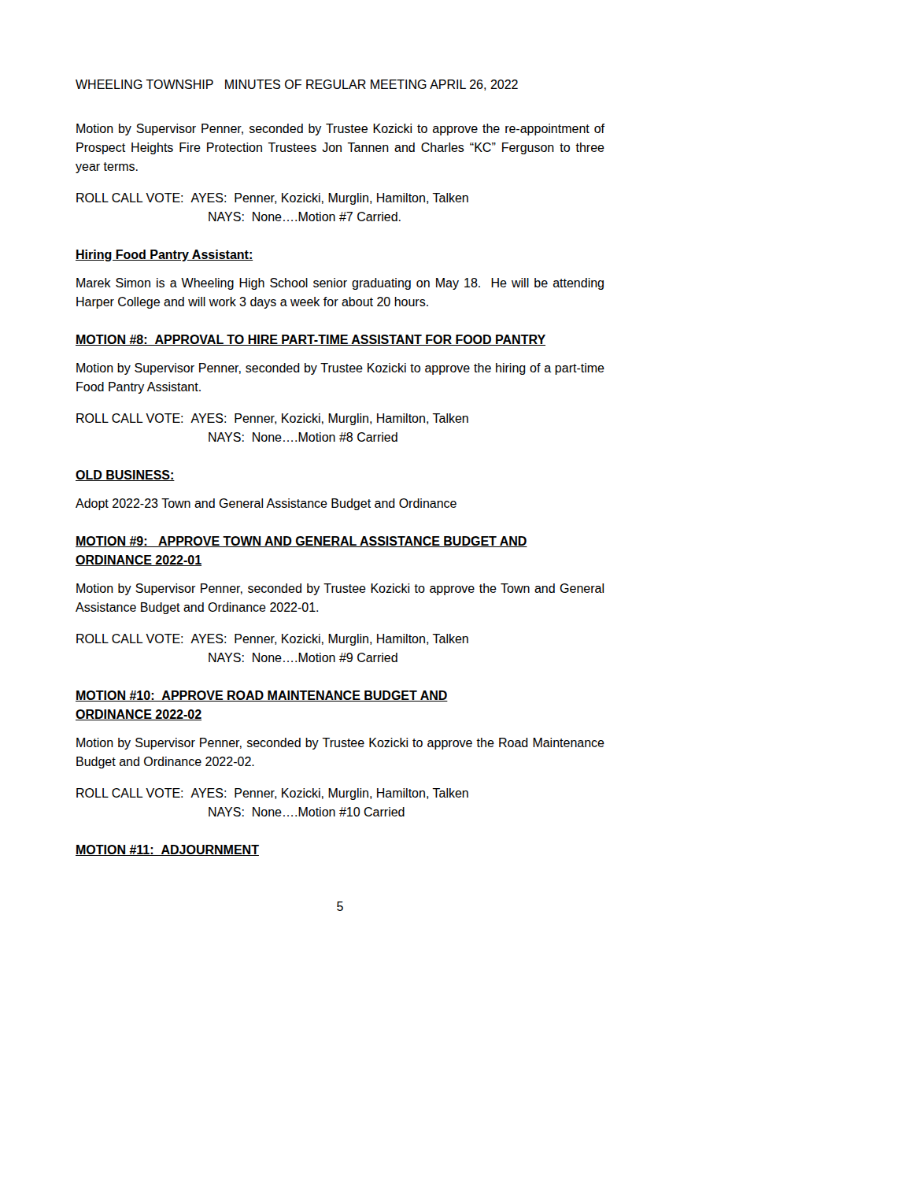WHEELING TOWNSHIP MINUTES OF REGULAR MEETING APRIL 26, 2022
Motion by Supervisor Penner, seconded by Trustee Kozicki to approve the re-appointment of Prospect Heights Fire Protection Trustees Jon Tannen and Charles “KC” Ferguson to three year terms.
ROLL CALL VOTE: AYES: Penner, Kozicki, Murglin, Hamilton, Talken NAYS: None….Motion #7 Carried.
Hiring Food Pantry Assistant:
Marek Simon is a Wheeling High School senior graduating on May 18. He will be attending Harper College and will work 3 days a week for about 20 hours.
MOTION #8: APPROVAL TO HIRE PART-TIME ASSISTANT FOR FOOD PANTRY
Motion by Supervisor Penner, seconded by Trustee Kozicki to approve the hiring of a part-time Food Pantry Assistant.
ROLL CALL VOTE: AYES: Penner, Kozicki, Murglin, Hamilton, Talken NAYS: None….Motion #8 Carried
OLD BUSINESS:
Adopt 2022-23 Town and General Assistance Budget and Ordinance
MOTION #9: APPROVE TOWN AND GENERAL ASSISTANCE BUDGET AND ORDINANCE 2022-01
Motion by Supervisor Penner, seconded by Trustee Kozicki to approve the Town and General Assistance Budget and Ordinance 2022-01.
ROLL CALL VOTE: AYES: Penner, Kozicki, Murglin, Hamilton, Talken NAYS: None….Motion #9 Carried
MOTION #10: APPROVE ROAD MAINTENANCE BUDGET AND
ORDINANCE 2022-02
Motion by Supervisor Penner, seconded by Trustee Kozicki to approve the Road Maintenance Budget and Ordinance 2022-02.
ROLL CALL VOTE: AYES: Penner, Kozicki, Murglin, Hamilton, Talken NAYS: None….Motion #10 Carried
MOTION #11: ADJOURNMENT
5